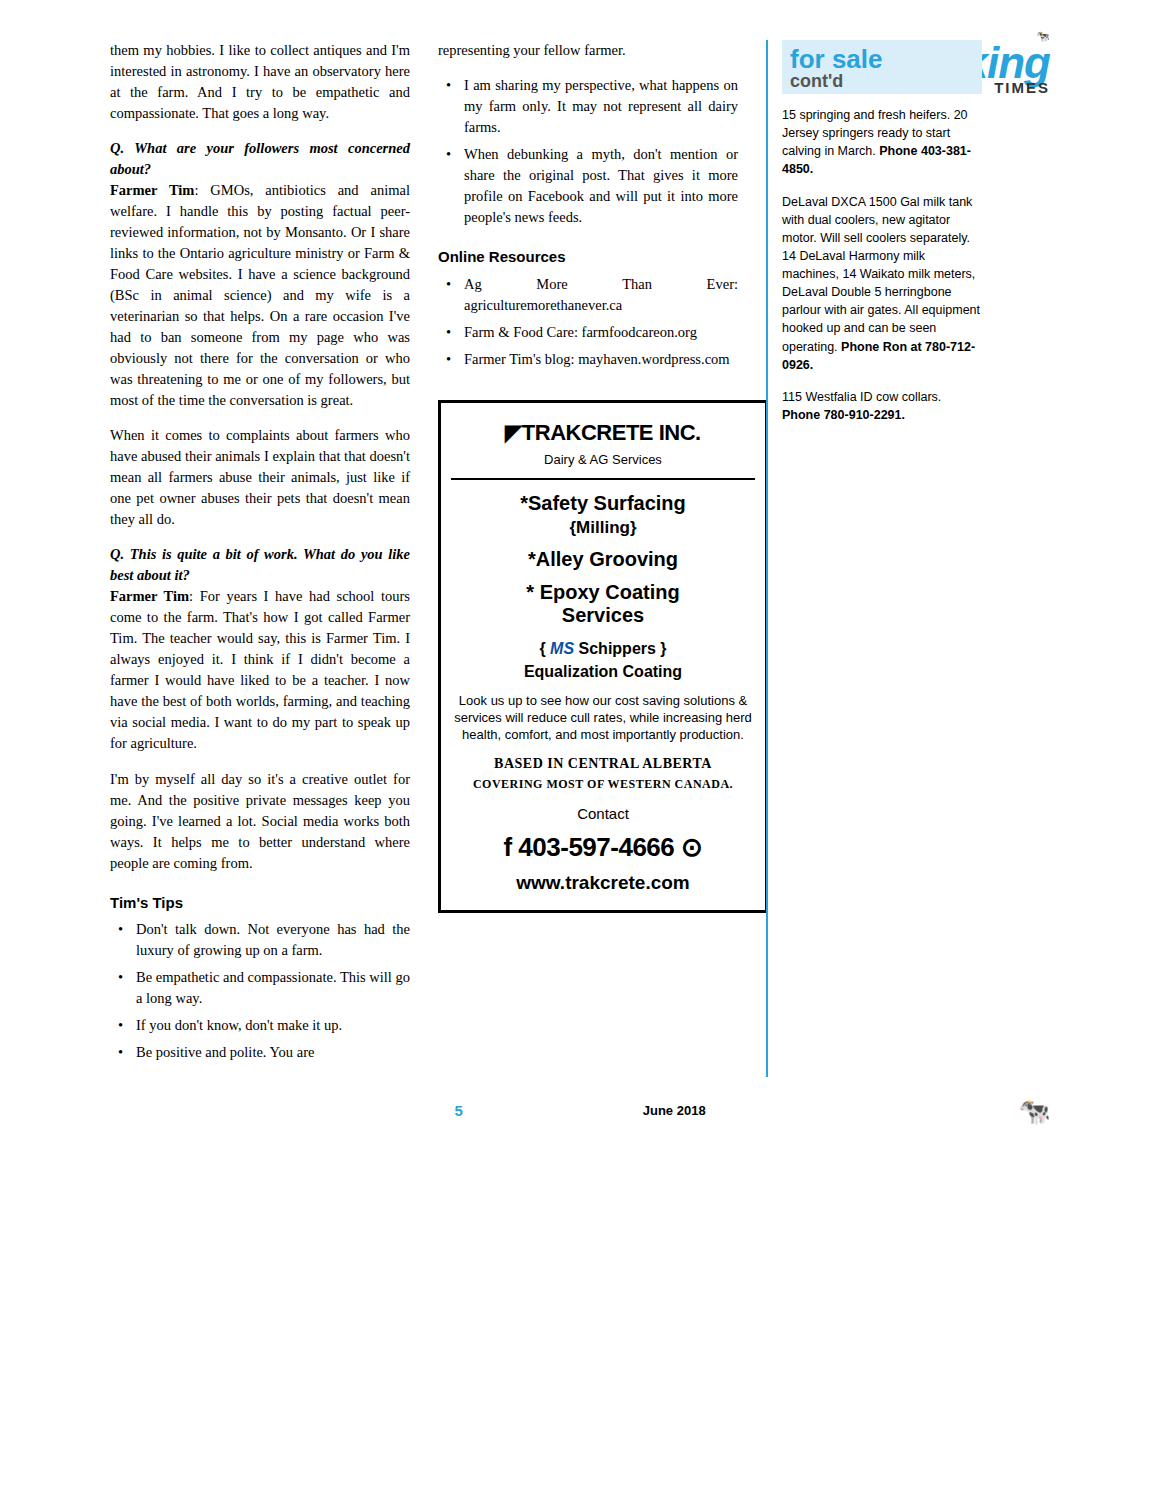🐄
milking
TIMES
them my hobbies. I like to collect antiques and I'm interested in astronomy. I have an observatory here at the farm. And I try to be empathetic and compassionate. That goes a long way.
Q. What are your followers most concerned about?
Farmer Tim: GMOs, antibiotics and animal welfare. I handle this by posting factual peer-reviewed information, not by Monsanto. Or I share links to the Ontario agriculture ministry or Farm & Food Care websites. I have a science background (BSc in animal science) and my wife is a veterinarian so that helps. On a rare occasion I've had to ban someone from my page who was obviously not there for the conversation or who was threatening to me or one of my followers, but most of the time the conversation is great.
When it comes to complaints about farmers who have abused their animals I explain that that doesn't mean all farmers abuse their animals, just like if one pet owner abuses their pets that doesn't mean they all do.
Q. This is quite a bit of work. What do you like best about it?
Farmer Tim: For years I have had school tours come to the farm. That's how I got called Farmer Tim. The teacher would say, this is Farmer Tim. I always enjoyed it. I think if I didn't become a farmer I would have liked to be a teacher. I now have the best of both worlds, farming, and teaching via social media. I want to do my part to speak up for agriculture.
I'm by myself all day so it's a creative outlet for me. And the positive private messages keep you going. I've learned a lot. Social media works both ways. It helps me to better understand where people are coming from.
Tim's Tips
Don't talk down. Not everyone has had the luxury of growing up on a farm.
Be empathetic and compassionate. This will go a long way.
If you don't know, don't make it up.
Be positive and polite. You are
representing your fellow farmer.
I am sharing my perspective, what happens on my farm only. It may not represent all dairy farms.
When debunking a myth, don't mention or share the original post. That gives it more profile on Facebook and will put it into more people's news feeds.
Online Resources
Ag More Than Ever: agriculturemorethanever.ca
Farm & Food Care: farmfoodcareon.org
Farmer Tim's blog: mayhaven.wordpress.com
◤TRAKCRETE INC.
Dairy & AG Services
*Safety Surfacing
{Milling}
*Alley Grooving
* Epoxy Coating
Services
{ MS Schippers }
Equalization Coating
Look us up to see how our cost saving solutions & services will reduce cull rates, while increasing herd health, comfort, and most importantly production.
BASED IN CENTRAL ALBERTA
COVERING MOST OF WESTERN CANADA.
Contact
f 403-597-4666 ⊙
www.trakcrete.com
for sale
cont'd
15 springing and fresh heifers. 20 Jersey springers ready to start calving in March. Phone 403-381-4850.
DeLaval DXCA 1500 Gal milk tank with dual coolers, new agitator motor. Will sell coolers separately. 14 DeLaval Harmony milk machines, 14 Waikato milk meters, DeLaval Double 5 herringbone parlour with air gates. All equipment hooked up and can be seen operating. Phone Ron at 780-712-0926.
115 Westfalia ID cow collars.
Phone 780-910-2291.
5 June 2018
🐄